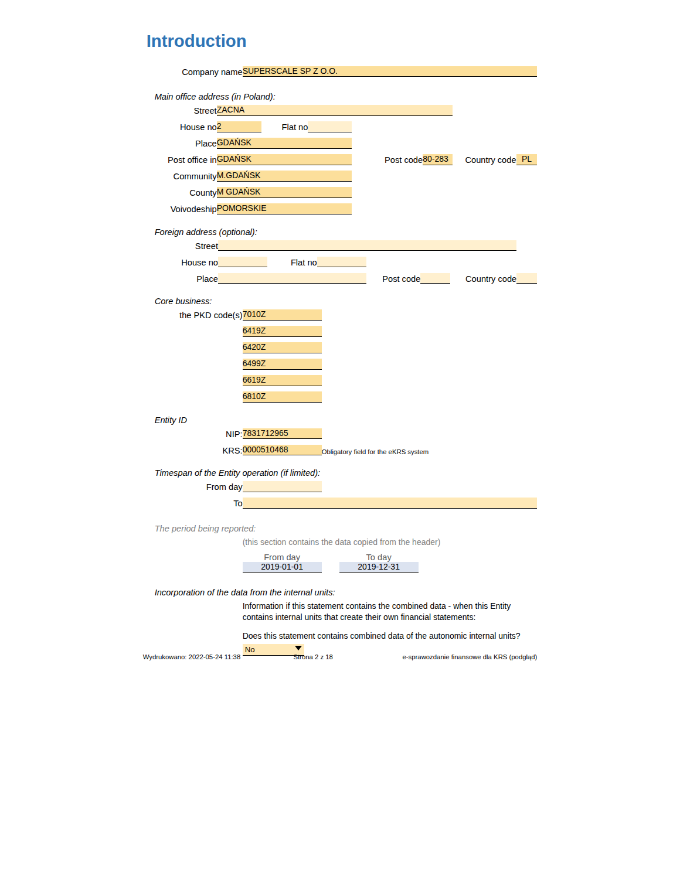Introduction
| Company name | SUPERSCALE SP Z O.O. |
Main office address (in Poland):
| Street | ZACNA |
| House no | 2 | Flat no | | | |
| Place | GDAŃSK | | |
| Post office in | GDAŃSK | Post code | 80-283 | Country code | PL |
| Community | M.GDAŃSK | |
| County | M GDAŃSK | |
| Voivodeship | POMORSKIE | |
Foreign address (optional):
| Street | |
| House no | | Flat no | | |
| Place | | Post code | | Country code | |
Core business:
| the PKD code(s) | 7010Z | |
| | 6419Z | |
| | 6420Z | |
| | 6499Z | |
| | 6619Z | |
| | 6810Z | |
Entity ID
| NIP: | 7831712965 | |
| KRS: | 0000510468 | Obligatory field for the eKRS system |
Timespan of the Entity operation (if limited):
| From day | | |
| To | |
The period being reported:
(this section contains the data copied from the header)
| | From day | | To day | |
| | 2019-01-01 | | 2019-12-31 | |
Incorporation of the data from the internal units:
Information if this statement contains the combined data - when this Entity contains internal units that create their own financial statements:
Does this statement contains combined data of the autonomic internal units?
No
| Wydrukowano: 2022-05-24 11:38 | Strona 2 z 18 | e-sprawozdanie finansowe dla KRS (podgląd) |